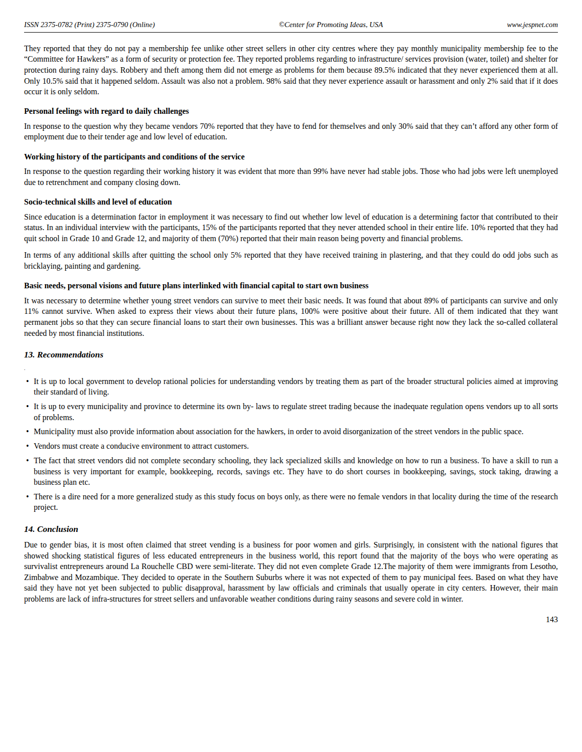ISSN 2375-0782 (Print) 2375-0790 (Online) ©Center for Promoting Ideas, USA www.jespnet.com
They reported that they do not pay a membership fee unlike other street sellers in other city centres where they pay monthly municipality membership fee to the “Committee for Hawkers” as a form of security or protection fee. They reported problems regarding to infrastructure/ services provision (water, toilet) and shelter for protection during rainy days. Robbery and theft among them did not emerge as problems for them because 89.5% indicated that they never experienced them at all. Only 10.5% said that it happened seldom. Assault was also not a problem. 98% said that they never experience assault or harassment and only 2% said that if it does occur it is only seldom.
Personal feelings with regard to daily challenges
In response to the question why they became vendors 70% reported that they have to fend for themselves and only 30% said that they can’t afford any other form of employment due to their tender age and low level of education.
Working history of the participants and conditions of the service
In response to the question regarding their working history it was evident that more than 99% have never had stable jobs. Those who had jobs were left unemployed due to retrenchment and company closing down.
Socio-technical skills and level of education
Since education is a determination factor in employment it was necessary to find out whether low level of education is a determining factor that contributed to their status. In an individual interview with the participants, 15% of the participants reported that they never attended school in their entire life. 10% reported that they had quit school in Grade 10 and Grade 12, and majority of them (70%) reported that their main reason being poverty and financial problems.
In terms of any additional skills after quitting the school only 5% reported that they have received training in plastering, and that they could do odd jobs such as bricklaying, painting and gardening.
Basic needs, personal visions and future plans interlinked with financial capital to start own business
It was necessary to determine whether young street vendors can survive to meet their basic needs. It was found that about 89% of participants can survive and only 11% cannot survive. When asked to express their views about their future plans, 100% were positive about their future. All of them indicated that they want permanent jobs so that they can secure financial loans to start their own businesses. This was a brilliant answer because right now they lack the so-called collateral needed by most financial institutions.
13. Recommendations
.
It is up to local government to develop rational policies for understanding vendors by treating them as part of the broader structural policies aimed at improving their standard of living.
It is up to every municipality and province to determine its own by- laws to regulate street trading because the inadequate regulation opens vendors up to all sorts of problems.
Municipality must also provide information about association for the hawkers, in order to avoid disorganization of the street vendors in the public space.
Vendors must create a conducive environment to attract customers.
The fact that street vendors did not complete secondary schooling, they lack specialized skills and knowledge on how to run a business. To have a skill to run a business is very important for example, bookkeeping, records, savings etc. They have to do short courses in bookkeeping, savings, stock taking, drawing a business plan etc.
There is a dire need for a more generalized study as this study focus on boys only, as there were no female vendors in that locality during the time of the research project.
14. Conclusion
Due to gender bias, it is most often claimed that street vending is a business for poor women and girls. Surprisingly, in consistent with the national figures that showed shocking statistical figures of less educated entrepreneurs in the business world, this report found that the majority of the boys who were operating as survivalist entrepreneurs around La Rouchelle CBD were semi-literate. They did not even complete Grade 12.The majority of them were immigrants from Lesotho, Zimbabwe and Mozambique. They decided to operate in the Southern Suburbs where it was not expected of them to pay municipal fees. Based on what they have said they have not yet been subjected to public disapproval, harassment by law officials and criminals that usually operate in city centers. However, their main problems are lack of infra-structures for street sellers and unfavorable weather conditions during rainy seasons and severe cold in winter.
143